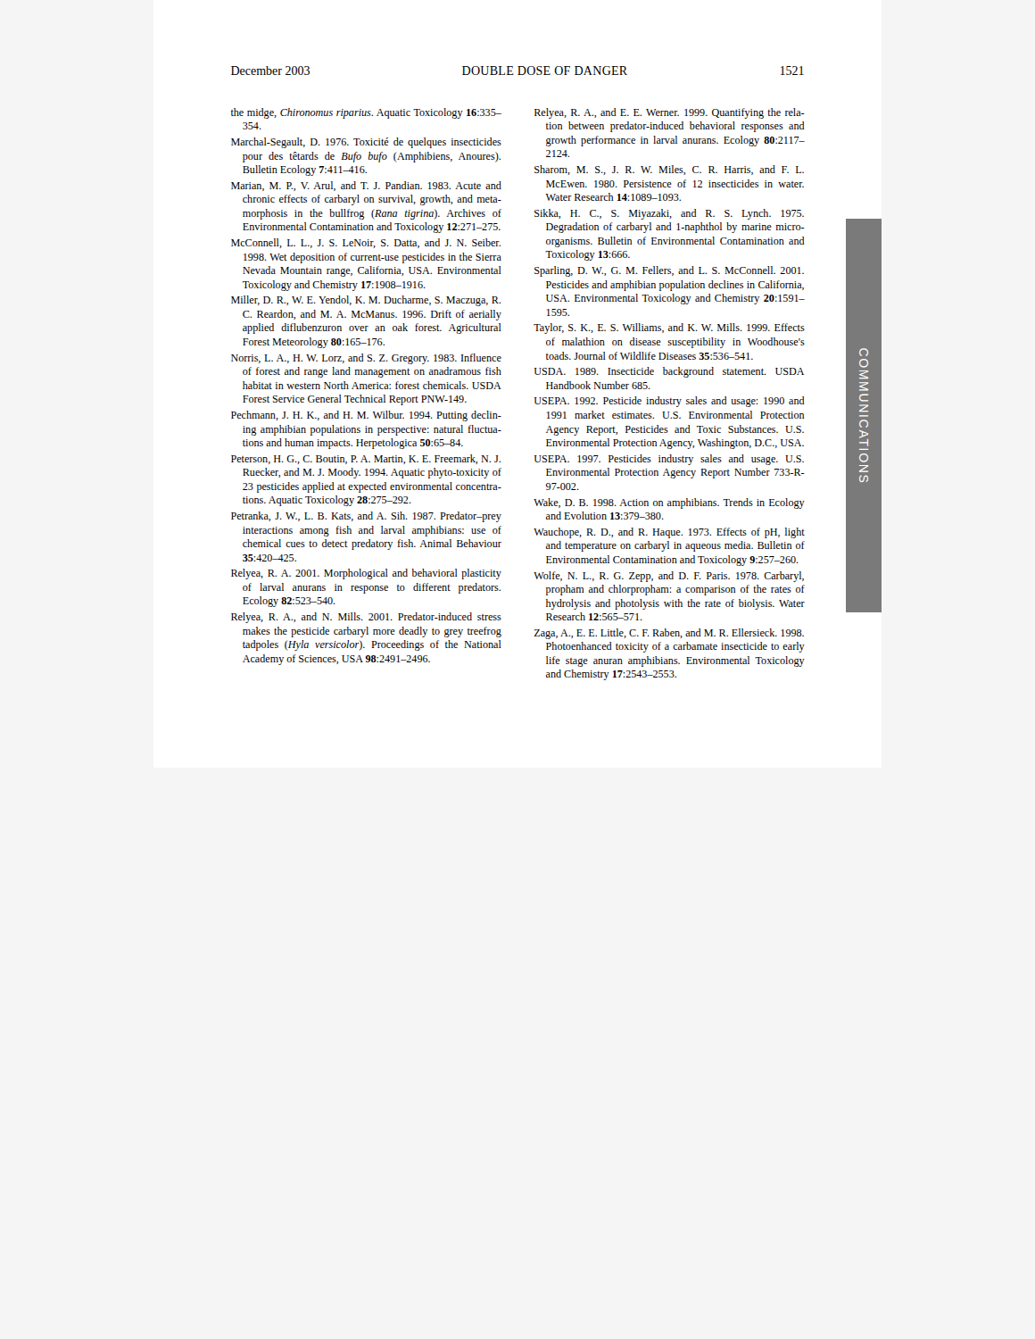December 2003
DOUBLE DOSE OF DANGER
1521
the midge, Chironomus riparius. Aquatic Toxicology 16:335–354.
Marchal-Segault, D. 1976. Toxicité de quelques insecticides pour des têtards de Bufo bufo (Amphibiens, Anoures). Bulletin Ecology 7:411–416.
Marian, M. P., V. Arul, and T. J. Pandian. 1983. Acute and chronic effects of carbaryl on survival, growth, and metamorphosis in the bullfrog (Rana tigrina). Archives of Environmental Contamination and Toxicology 12:271–275.
McConnell, L. L., J. S. LeNoir, S. Datta, and J. N. Seiber. 1998. Wet deposition of current-use pesticides in the Sierra Nevada Mountain range, California, USA. Environmental Toxicology and Chemistry 17:1908–1916.
Miller, D. R., W. E. Yendol, K. M. Ducharme, S. Maczuga, R. C. Reardon, and M. A. McManus. 1996. Drift of aerially applied diflubenzuron over an oak forest. Agricultural Forest Meteorology 80:165–176.
Norris, L. A., H. W. Lorz, and S. Z. Gregory. 1983. Influence of forest and range land management on anadramous fish habitat in western North America: forest chemicals. USDA Forest Service General Technical Report PNW-149.
Pechmann, J. H. K., and H. M. Wilbur. 1994. Putting declining amphibian populations in perspective: natural fluctuations and human impacts. Herpetologica 50:65–84.
Peterson, H. G., C. Boutin, P. A. Martin, K. E. Freemark, N. J. Ruecker, and M. J. Moody. 1994. Aquatic phyto-toxicity of 23 pesticides applied at expected environmental concentrations. Aquatic Toxicology 28:275–292.
Petranka, J. W., L. B. Kats, and A. Sih. 1987. Predator–prey interactions among fish and larval amphibians: use of chemical cues to detect predatory fish. Animal Behaviour 35:420–425.
Relyea, R. A. 2001. Morphological and behavioral plasticity of larval anurans in response to different predators. Ecology 82:523–540.
Relyea, R. A., and N. Mills. 2001. Predator-induced stress makes the pesticide carbaryl more deadly to grey treefrog tadpoles (Hyla versicolor). Proceedings of the National Academy of Sciences, USA 98:2491–2496.
Relyea, R. A., and E. E. Werner. 1999. Quantifying the relation between predator-induced behavioral responses and growth performance in larval anurans. Ecology 80:2117–2124.
Sharom, M. S., J. R. W. Miles, C. R. Harris, and F. L. McEwen. 1980. Persistence of 12 insecticides in water. Water Research 14:1089–1093.
Sikka, H. C., S. Miyazaki, and R. S. Lynch. 1975. Degradation of carbaryl and 1-naphthol by marine microorganisms. Bulletin of Environmental Contamination and Toxicology 13:666.
Sparling, D. W., G. M. Fellers, and L. S. McConnell. 2001. Pesticides and amphibian population declines in California, USA. Environmental Toxicology and Chemistry 20:1591–1595.
Taylor, S. K., E. S. Williams, and K. W. Mills. 1999. Effects of malathion on disease susceptibility in Woodhouse's toads. Journal of Wildlife Diseases 35:536–541.
USDA. 1989. Insecticide background statement. USDA Handbook Number 685.
USEPA. 1992. Pesticide industry sales and usage: 1990 and 1991 market estimates. U.S. Environmental Protection Agency Report, Pesticides and Toxic Substances. U.S. Environmental Protection Agency, Washington, D.C., USA.
USEPA. 1997. Pesticides industry sales and usage. U.S. Environmental Protection Agency Report Number 733-R-97-002.
Wake, D. B. 1998. Action on amphibians. Trends in Ecology and Evolution 13:379–380.
Wauchope, R. D., and R. Haque. 1973. Effects of pH, light and temperature on carbaryl in aqueous media. Bulletin of Environmental Contamination and Toxicology 9:257–260.
Wolfe, N. L., R. G. Zepp, and D. F. Paris. 1978. Carbaryl, propham and chlorpropham: a comparison of the rates of hydrolysis and photolysis with the rate of biolysis. Water Research 12:565–571.
Zaga, A., E. E. Little, C. F. Raben, and M. R. Ellersieck. 1998. Photoenhanced toxicity of a carbamate insecticide to early life stage anuran amphibians. Environmental Toxicology and Chemistry 17:2543–2553.
COMMUNICATIONS